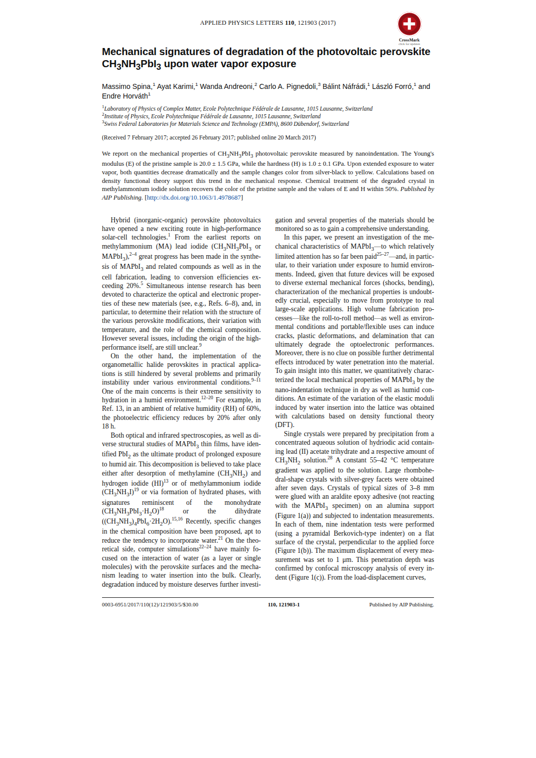APPLIED PHYSICS LETTERS 110, 121903 (2017)
CrossMark
click for updates
Mechanical signatures of degradation of the photovoltaic perovskite CH3NH3PbI3 upon water vapor exposure
Massimo Spina,1 Ayat Karimi,1 Wanda Andreoni,2 Carlo A. Pignedoli,3 Bálint Náfrádi,1 László Forró,1 and Endre Horváth1
1Laboratory of Physics of Complex Matter, Ecole Polytechnique Fédérale de Lausanne, 1015 Lausanne, Switzerland
2Institute of Physics, Ecole Polytechnique Fédérale de Lausanne, 1015 Lausanne, Switzerland
3Swiss Federal Laboratories for Materials Science and Technology (EMPA), 8600 Dübendorf, Switzerland
(Received 7 February 2017; accepted 26 February 2017; published online 20 March 2017)
We report on the mechanical properties of CH3NH3PbI3 photovoltaic perovskite measured by nanoindentation. The Young's modulus (E) of the pristine sample is 20.0 ± 1.5 GPa, while the hardness (H) is 1.0 ± 0.1 GPa. Upon extended exposure to water vapor, both quantities decrease dramatically and the sample changes color from silver-black to yellow. Calculations based on density functional theory support this trend in the mechanical response. Chemical treatment of the degraded crystal in methylammonium iodide solution recovers the color of the pristine sample and the values of E and H within 50%. Published by AIP Publishing. [http://dx.doi.org/10.1063/1.4978687]
Hybrid (inorganic-organic) perovskite photovoltaics have opened a new exciting route in high-performance solar-cell technologies.1 From the earliest reports on methylammonium (MA) lead iodide (CH3NH3PbI3 or MAPbI3),2–4 great progress has been made in the synthesis of MAPbI3 and related compounds as well as in the cell fabrication, leading to conversion efficiencies exceeding 20%.5 Simultaneous intense research has been devoted to characterize the optical and electronic properties of these new materials (see, e.g., Refs. 6–8), and, in particular, to determine their relation with the structure of the various perovskite modifications, their variation with temperature, and the role of the chemical composition. However several issues, including the origin of the high-performance itself, are still unclear.9
On the other hand, the implementation of the organometallic halide perovskites in practical applications is still hindered by several problems and primarily instability under various environmental conditions.9–11 One of the main concerns is their extreme sensitivity to hydration in a humid environment.12–20 For example, in Ref. 13, in an ambient of relative humidity (RH) of 60%, the photoelectric efficiency reduces by 20% after only 18 h.
Both optical and infrared spectroscopies, as well as diverse structural studies of MAPbI3 thin films, have identified PbI2 as the ultimate product of prolonged exposure to humid air. This decomposition is believed to take place either after desorption of methylamine (CH3NH2) and hydrogen iodide (HI)13 or of methylammonium iodide (CH3NH3I)19 or via formation of hydrated phases, with signatures reminiscent of the monohydrate (CH3NH3PbI3·H2O)18 or the dihydrate ((CH3NH3)4PbI6·2H2O).15,16 Recently, specific changes in the chemical composition have been proposed, apt to reduce the tendency to incorporate water.21 On the theoretical side, computer simulations22–24 have mainly focused on the interaction of water (as a layer or single molecules) with the perovskite surfaces and the mechanism leading to water insertion into the bulk. Clearly, degradation induced by moisture deserves further investigation and several properties of the materials should be monitored so as to gain a comprehensive understanding.
In this paper, we present an investigation of the mechanical characteristics of MAPbI3—to which relatively limited attention has so far been paid25–27—and, in particular, to their variation under exposure to humid environments. Indeed, given that future devices will be exposed to diverse external mechanical forces (shocks, bending), characterization of the mechanical properties is undoubtedly crucial, especially to move from prototype to real large-scale applications. High volume fabrication processes—like the roll-to-roll method—as well as environmental conditions and portable/flexible uses can induce cracks, plastic deformations, and delamination that can ultimately degrade the optoelectronic performances. Moreover, there is no clue on possible further detrimental effects introduced by water penetration into the material. To gain insight into this matter, we quantitatively characterized the local mechanical properties of MAPbI3 by the nano-indentation technique in dry as well as humid conditions. An estimate of the variation of the elastic moduli induced by water insertion into the lattice was obtained with calculations based on density functional theory (DFT).
Single crystals were prepared by precipitation from a concentrated aqueous solution of hydriodic acid containing lead (II) acetate trihydrate and a respective amount of CH3NH2 solution.28 A constant 55–42 °C temperature gradient was applied to the solution. Large rhombohedral-shape crystals with silver-grey facets were obtained after seven days. Crystals of typical sizes of 3–8 mm were glued with an araldite epoxy adhesive (not reacting with the MAPbI3 specimen) on an alumina support (Figure 1(a)) and subjected to indentation measurements. In each of them, nine indentation tests were performed (using a pyramidal Berkovich-type indenter) on a flat surface of the crystal, perpendicular to the applied force (Figure 1(b)). The maximum displacement of every measurement was set to 1 μm. This penetration depth was confirmed by confocal microscopy analysis of every indent (Figure 1(c)). From the load-displacement curves,
0003-6951/2017/110(12)/121903/5/$30.00
110, 121903-1
Published by AIP Publishing.